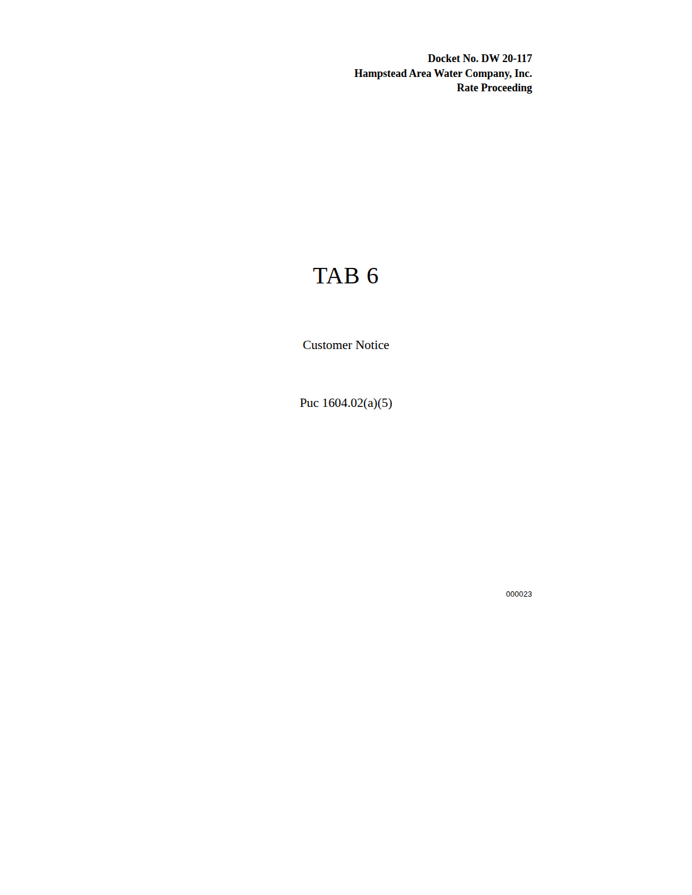Docket No. DW 20-117
Hampstead Area Water Company, Inc.
Rate Proceeding
TAB 6
Customer Notice
Puc 1604.02(a)(5)
000023